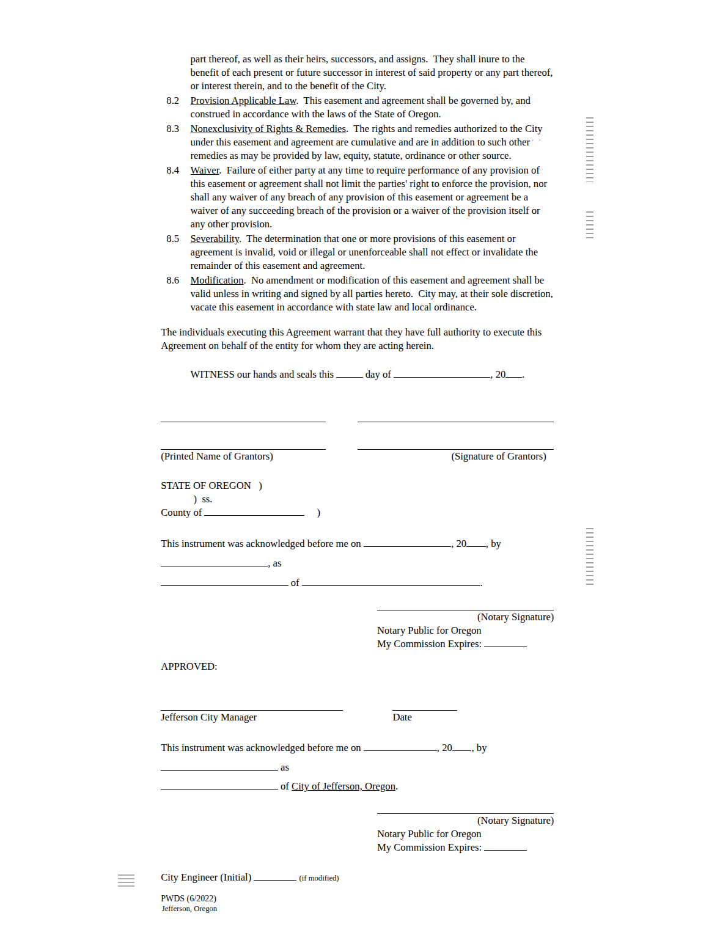. . . . . . .
part thereof, as well as their heirs, successors, and assigns. They shall inure to the benefit of each present or future successor in interest of said property or any part thereof, or interest therein, and to the benefit of the City.
8.2 Provision Applicable Law. This easement and agreement shall be governed by, and construed in accordance with the laws of the State of Oregon.
8.3 Nonexclusivity of Rights & Remedies. The rights and remedies authorized to the City under this easement and agreement are cumulative and are in addition to such other remedies as may be provided by law, equity, statute, ordinance or other source.
8.4 Waiver. Failure of either party at any time to require performance of any provision of this easement or agreement shall not limit the parties' right to enforce the provision, nor shall any waiver of any breach of any provision of this easement or agreement be a waiver of any succeeding breach of the provision or a waiver of the provision itself or any other provision.
8.5 Severability. The determination that one or more provisions of this easement or agreement is invalid, void or illegal or unenforceable shall not effect or invalidate the remainder of this easement and agreement.
8.6 Modification. No amendment or modification of this easement and agreement shall be valid unless in writing and signed by all parties hereto. City may, at their sole discretion, vacate this easement in accordance with state law and local ordinance.
The individuals executing this Agreement warrant that they have full authority to execute this Agreement on behalf of the entity for whom they are acting herein.
WITNESS our hands and seals this day of , 20 .
| (Printed Name of Grantors) | | (Signature of Grantors) |
STATE OF OREGON )
) ss.
County of )
This instrument was acknowledged before me on , 20 , by , as
of .
(Notary Signature)
Notary Public for Oregon
My Commission Expires:
APPROVED:
| Jefferson City Manager | | Date |
This instrument was acknowledged before me on , 20 , by as
of City of Jefferson, Oregon.
(Notary Signature)
Notary Public for Oregon
My Commission Expires:
City Engineer (Initial) (if modified)
PWDS (6/2022)
Jefferson, Oregon